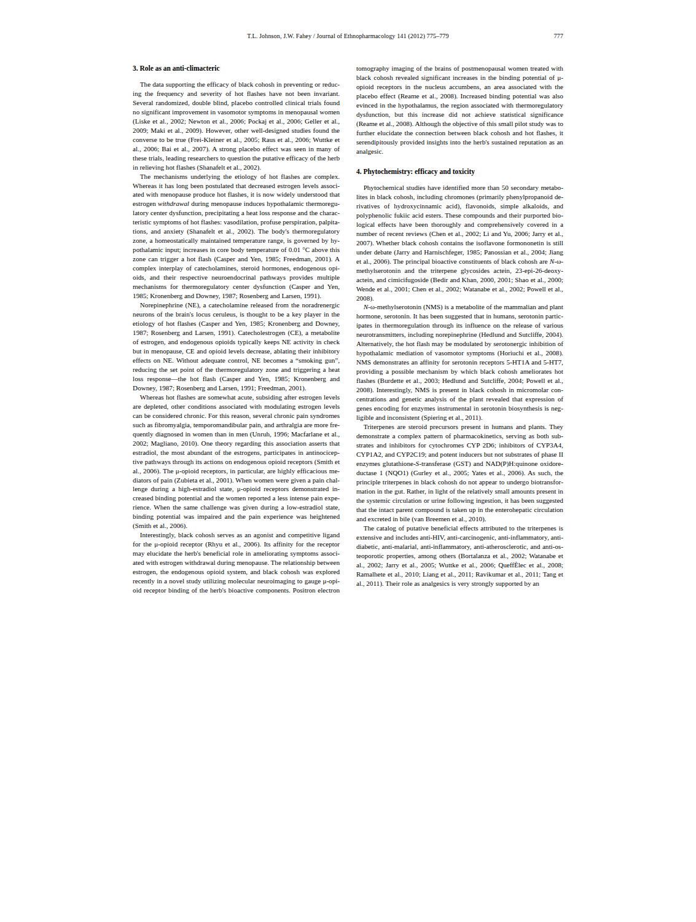T.L. Johnson, J.W. Fahey / Journal of Ethnopharmacology 141 (2012) 775–779 777
3. Role as an anti-climacteric
The data supporting the efficacy of black cohosh in preventing or reducing the frequency and severity of hot flashes have not been invariant. Several randomized, double blind, placebo controlled clinical trials found no significant improvement in vasomotor symptoms in menopausal women (Liske et al., 2002; Newton et al., 2006; Pockaj et al., 2006; Geller et al., 2009; Maki et al., 2009). However, other well-designed studies found the converse to be true (Frei-Kleiner et al., 2005; Raus et al., 2006; Wuttke et al., 2006; Bai et al., 2007). A strong placebo effect was seen in many of these trials, leading researchers to question the putative efficacy of the herb in relieving hot flashes (Shanafelt et al., 2002).
The mechanisms underlying the etiology of hot flashes are complex. Whereas it has long been postulated that decreased estrogen levels associated with menopause produce hot flashes, it is now widely understood that estrogen withdrawal during menopause induces hypothalamic thermoregulatory center dysfunction, precipitating a heat loss response and the characteristic symptoms of hot flashes: vasodilation, profuse perspiration, palpitations, and anxiety (Shanafelt et al., 2002). The body's thermoregulatory zone, a homeostatically maintained temperature range, is governed by hypothalamic input; increases in core body temperature of 0.01 °C above this zone can trigger a hot flash (Casper and Yen, 1985; Freedman, 2001). A complex interplay of catecholamines, steroid hormones, endogenous opioids, and their respective neuroendocrinal pathways provides multiple mechanisms for thermoregulatory center dysfunction (Casper and Yen, 1985; Kronenberg and Downey, 1987; Rosenberg and Larsen, 1991).
Norepinephrine (NE), a catecholamine released from the noradrenergic neurons of the brain's locus ceruleus, is thought to be a key player in the etiology of hot flashes (Casper and Yen, 1985; Kronenberg and Downey, 1987; Rosenberg and Larsen, 1991). Catecholestrogen (CE), a metabolite of estrogen, and endogenous opioids typically keeps NE activity in check but in menopause, CE and opioid levels decrease, ablating their inhibitory effects on NE. Without adequate control, NE becomes a “smoking gun”, reducing the set point of the thermoregulatory zone and triggering a heat loss response—the hot flash (Casper and Yen, 1985; Kronenberg and Downey, 1987; Rosenberg and Larsen, 1991; Freedman, 2001).
Whereas hot flashes are somewhat acute, subsiding after estrogen levels are depleted, other conditions associated with modulating estrogen levels can be considered chronic. For this reason, several chronic pain syndromes such as fibromyalgia, temporomandibular pain, and arthralgia are more frequently diagnosed in women than in men (Unruh, 1996; Macfarlane et al., 2002; Magliano, 2010). One theory regarding this association asserts that estradiol, the most abundant of the estrogens, participates in antinociceptive pathways through its actions on endogenous opioid receptors (Smith et al., 2006). The μ-opioid receptors, in particular, are highly efficacious mediators of pain (Zubieta et al., 2001). When women were given a pain challenge during a high-estradiol state, μ-opioid receptors demonstrated increased binding potential and the women reported a less intense pain experience. When the same challenge was given during a low-estradiol state, binding potential was impaired and the pain experience was heightened (Smith et al., 2006).
Interestingly, black cohosh serves as an agonist and competitive ligand for the μ-opioid receptor (Rhyu et al., 2006). Its affinity for the receptor may elucidate the herb's beneficial role in ameliorating symptoms associated with estrogen withdrawal during menopause. The relationship between estrogen, the endogenous opioid system, and black cohosh was explored recently in a novel study utilizing molecular neuroimaging to gauge μ-opioid receptor binding of the herb's bioactive components. Positron electron tomography imaging of the brains of postmenopausal women treated with black cohosh revealed significant increases in the binding potential of μ-opioid receptors in the nucleus accumbens, an area associated with the placebo effect (Reame et al., 2008). Increased binding potential was also evinced in the hypothalamus, the region associated with thermoregulatory dysfunction, but this increase did not achieve statistical significance (Reame et al., 2008). Although the objective of this small pilot study was to further elucidate the connection between black cohosh and hot flashes, it serendipitously provided insights into the herb's sustained reputation as an analgesic.
4. Phytochemistry: efficacy and toxicity
Phytochemical studies have identified more than 50 secondary metabolites in black cohosh, including chromones (primarily phenylpropanoid derivatives of hydroxycinnamic acid), flavonoids, simple alkaloids, and polyphenolic fukiic acid esters. These compounds and their purported biological effects have been thoroughly and comprehensively covered in a number of recent reviews (Chen et al., 2002; Li and Yu, 2006; Jarry et al., 2007). Whether black cohosh contains the isoflavone formononetin is still under debate (Jarry and Harnischfeger, 1985; Panossian et al., 2004; Jiang et al., 2006). The principal bioactive constituents of black cohosh are N-ω-methylserotonin and the triterpene glycosides actein, 23-epi-26-deoxyactein, and cimicifugoside (Bedir and Khan, 2000, 2001; Shao et al., 2000; Wende et al., 2001; Chen et al., 2002; Watanabe et al., 2002; Powell et al., 2008).
N-ω-methylserotonin (NMS) is a metabolite of the mammalian and plant hormone, serotonin. It has been suggested that in humans, serotonin participates in thermoregulation through its influence on the release of various neurotransmitters, including norepinephrine (Hedlund and Sutcliffe, 2004). Alternatively, the hot flash may be modulated by serotonergic inhibition of hypothalamic mediation of vasomotor symptoms (Horiuchi et al., 2008). NMS demonstrates an affinity for serotonin receptors 5-HT1A and 5-HT7, providing a possible mechanism by which black cohosh ameliorates hot flashes (Burdette et al., 2003; Hedlund and Sutcliffe, 2004; Powell et al., 2008). Interestingly, NMS is present in black cohosh in micromolar concentrations and genetic analysis of the plant revealed that expression of genes encoding for enzymes instrumental in serotonin biosynthesis is negligible and inconsistent (Spiering et al., 2011).
Triterpenes are steroid precursors present in humans and plants. They demonstrate a complex pattern of pharmacokinetics, serving as both substrates and inhibitors for cytochromes CYP 2D6; inhibitors of CYP3A4, CYP1A2, and CYP2C19; and potent inducers but not substrates of phase II enzymes glutathione-S-transferase (GST) and NAD(P)H:quinone oxidoreductase 1 (NQO1) (Gurley et al., 2005; Yates et al., 2006). As such, the principle triterpenes in black cohosh do not appear to undergo biotransformation in the gut. Rather, in light of the relatively small amounts present in the systemic circulation or urine following ingestion, it has been suggested that the intact parent compound is taken up in the enterohepatic circulation and excreted in bile (van Breemen et al., 2010).
The catalog of putative beneficial effects attributed to the triterpenes is extensive and includes anti-HIV, anti-carcinogenic, anti-inflammatory, anti-diabetic, anti-malarial, anti-inflammatory, anti-atherosclerotic, and anti-osteoporotic properties, among others (Bortalanza et al., 2002; Watanabe et al., 2002; Jarry et al., 2005; Wuttke et al., 2006; QueffÈlec et al., 2008; Ramalhete et al., 2010; Liang et al., 2011; Ravikumar et al., 2011; Tang et al., 2011). Their role as analgesics is very strongly supported by an